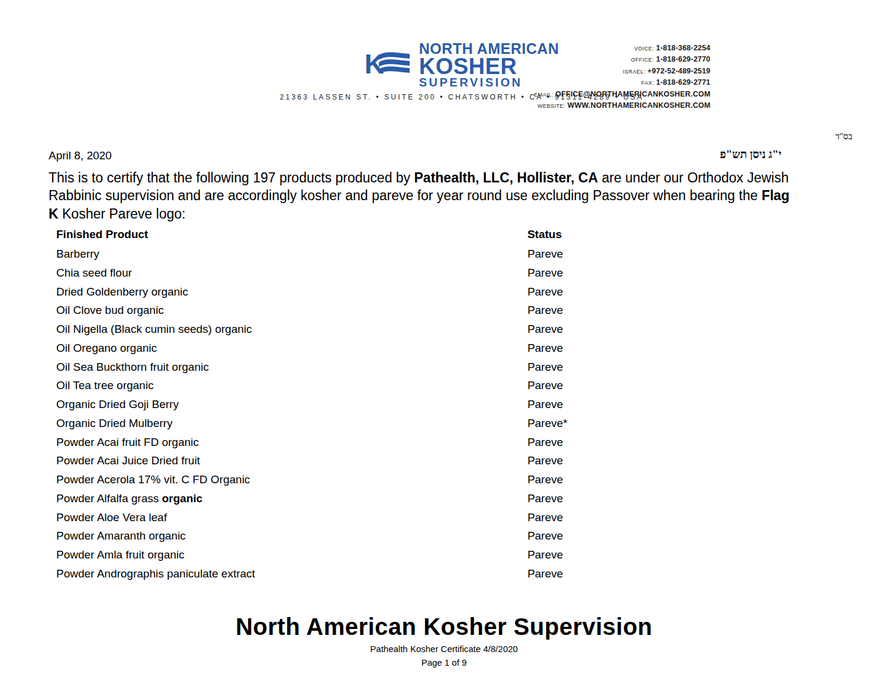K
NORTH AMERICAN
KOSHER
SUPERVISION
VOICE: 1-818-368-2254
OFFICE: 1-818-629-2770
ISRAEL: +972-52-489-2519
FAX: 1-818-629-2771
EMAIL: OFFICE@NORTHAMERICANKOSHER.COM
WEBSITE: WWW.NORTHAMERICANKOSHER.COM
21363 LASSEN ST. • SUITE 200 • CHATSWORTH • CA • 91311-4289 • USA
בס"ד
י"ג ניסן תש"פ
April 8, 2020
This is to certify that the following 197 products produced by Pathealth, LLC, Hollister, CA are under our Orthodox Jewish Rabbinic supervision and are accordingly kosher and pareve for year round use excluding Passover when bearing the Flag K Kosher Pareve logo:
| Finished Product | Status |
| --- | --- |
| Barberry | Pareve |
| Chia seed flour | Pareve |
| Dried Goldenberry organic | Pareve |
| Oil Clove bud organic | Pareve |
| Oil Nigella (Black cumin seeds) organic | Pareve |
| Oil Oregano organic | Pareve |
| Oil Sea Buckthorn fruit organic | Pareve |
| Oil Tea tree organic | Pareve |
| Organic Dried Goji Berry | Pareve |
| Organic Dried Mulberry | Pareve* |
| Powder Acai fruit FD organic | Pareve |
| Powder Acai Juice Dried fruit | Pareve |
| Powder Acerola 17% vit. C FD Organic | Pareve |
| Powder Alfalfa grass organic | Pareve |
| Powder Aloe Vera leaf | Pareve |
| Powder Amaranth organic | Pareve |
| Powder Amla fruit organic | Pareve |
| Powder Andrographis paniculate extract | Pareve |
North American Kosher Supervision
Pathealth Kosher Certificate 4/8/2020
Page 1 of 9